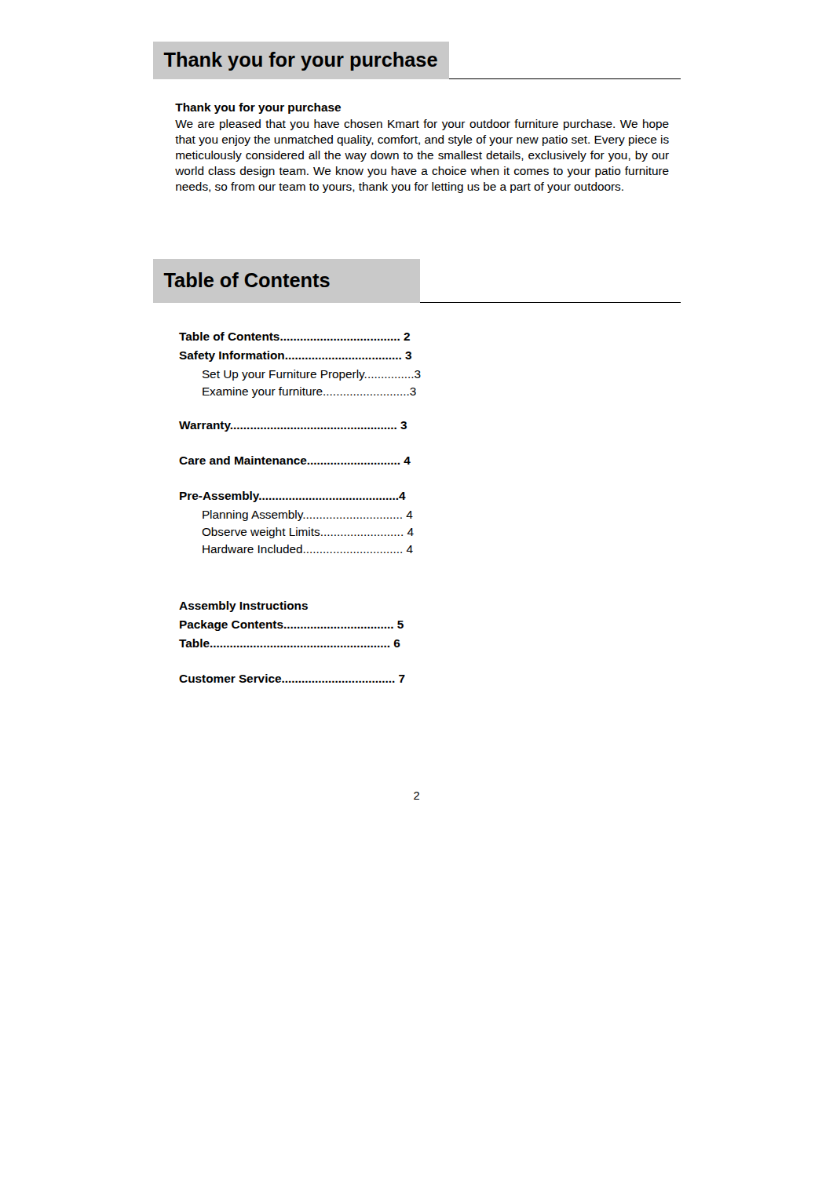Thank you for your purchase
Thank you for your purchase
We are pleased that you have chosen Kmart for your outdoor furniture purchase. We hope that you enjoy the unmatched quality, comfort, and style of your new patio set. Every piece is meticulously considered all the way down to the smallest details, exclusively for you, by our world class design team. We know you have a choice when it comes to your patio furniture needs, so from our team to yours, thank you for letting us be a part of your outdoors.
Table of Contents
Table of Contents.................................... 2
Safety Information................................... 3
Set Up your Furniture Properly...............3
Examine your furniture..........................3
Warranty.................................................. 3
Care and Maintenance............................ 4
Pre-Assembly..........................................4
Planning Assembly.............................. 4
Observe weight Limits......................... 4
Hardware Included.............................. 4
Assembly Instructions
Package Contents................................. 5
Table...................................................... 6
Customer Service.................................. 7
2